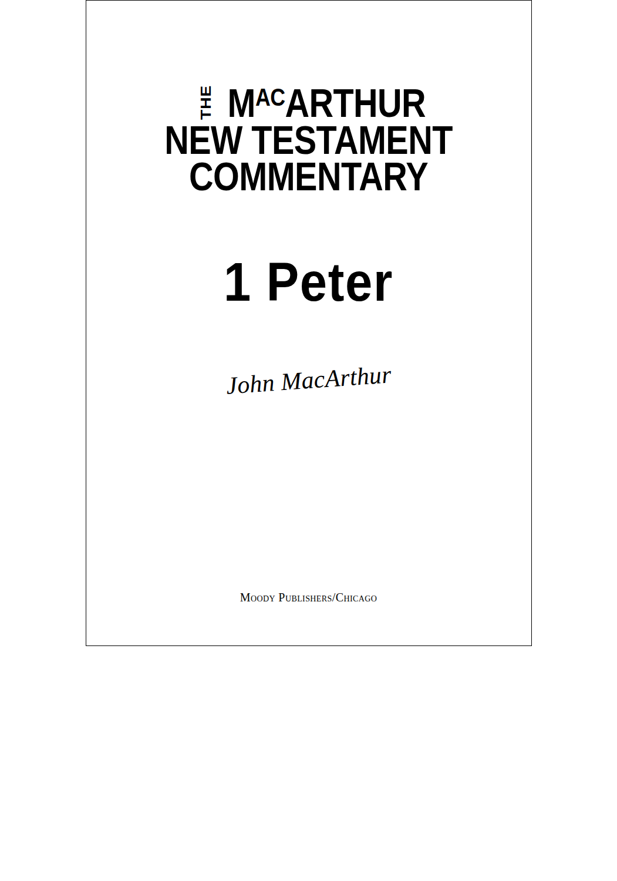The Mac Arthur New Testament Commentary
1 Peter
John MacArthur
Moody Publishers/Chicago